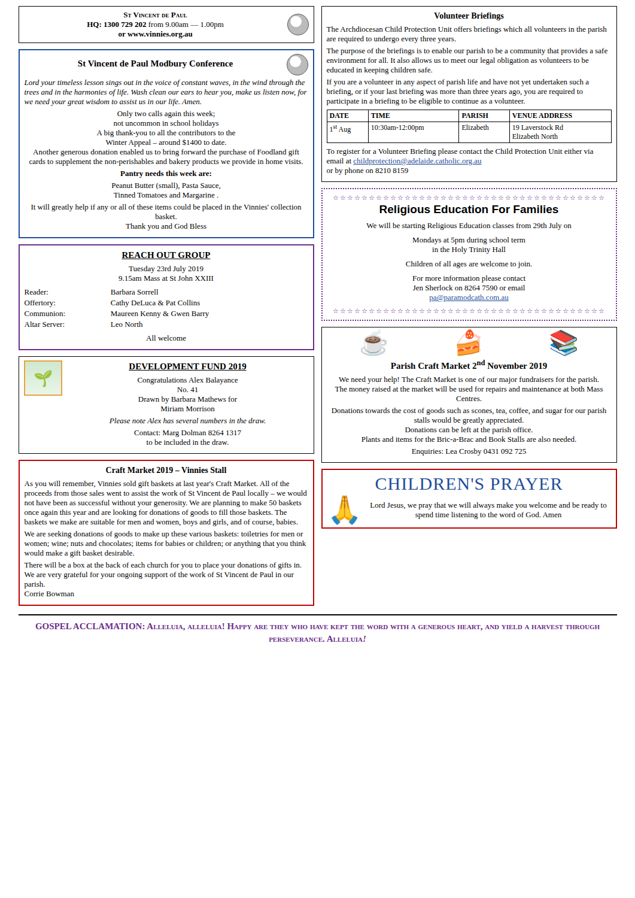St Vincent de Paul
HQ: 1300 729 202 from 9.00am — 1.00pm
or www.vinnies.org.au
St Vincent de Paul Modbury Conference
Lord your timeless lesson sings out in the voice of constant waves, in the wind through the trees and in the harmonies of life. Wash clean our ears to hear you, make us listen now, for we need your great wisdom to assist us in our life. Amen.
Only two calls again this week;
not uncommon in school holidays
A big thank-you to all the contributors to the
Winter Appeal – around $1400 to date.
Another generous donation enabled us to bring forward the purchase of Foodland gift cards to supplement the non-perishables and bakery products we provide in home visits.
Pantry needs this week are:
Peanut Butter (small), Pasta Sauce,
Tinned Tomatoes and Margarine .
It will greatly help if any or all of these items could be placed in the Vinnies' collection basket.
Thank you and God Bless
REACH OUT GROUP
Tuesday 23rd July 2019
9.15am Mass at St John XXIII
| Reader: | Barbara Sorrell |
| Offertory: | Cathy DeLuca & Pat Collins |
| Communion: | Maureen Kenny & Gwen Barry |
| Altar Server: | Leo North |
All welcome
DEVELOPMENT FUND 2019
Congratulations Alex Balayance
No. 41
Drawn by Barbara Mathews for
Miriam Morrison
Please note Alex has several numbers in the draw.
Contact: Marg Dolman 8264 1317
to be included in the draw.
Craft Market 2019 – Vinnies Stall
As you will remember, Vinnies sold gift baskets at last year's Craft Market. All of the proceeds from those sales went to assist the work of St Vincent de Paul locally – we would not have been as successful without your generosity. We are planning to make 50 baskets once again this year and are looking for donations of goods to fill those baskets. The baskets we make are suitable for men and women, boys and girls, and of course, babies.
We are seeking donations of goods to make up these various baskets: toiletries for men or women; wine; nuts and chocolates; items for babies or children; or anything that you think would make a gift basket desirable.
There will be a box at the back of each church for you to place your donations of gifts in. We are very grateful for your ongoing support of the work of St Vincent de Paul in our parish.
Corrie Bowman
Volunteer Briefings
The Archdiocesan Child Protection Unit offers briefings which all volunteers in the parish are required to undergo every three years.
The purpose of the briefings is to enable our parish to be a community that provides a safe environment for all. It also allows us to meet our legal obligation as volunteers to be educated in keeping children safe.
If you are a volunteer in any aspect of parish life and have not yet undertaken such a briefing, or if your last briefing was more than three years ago, you are required to participate in a briefing to be eligible to continue as a volunteer.
| DATE | TIME | PARISH | VENUE ADDRESS |
| --- | --- | --- | --- |
| 1 st Aug | 10:30am-12:00pm | Elizabeth | 19 Laverstock Rd Elizabeth North |
To register for a Volunteer Briefing please contact the Child Protection Unit either via email at childprotection@adelaide.catholic.org.au
or by phone on 8210 8159
☆☆☆☆☆☆☆☆☆☆☆☆☆☆☆☆☆☆☆☆☆☆☆☆☆☆☆☆☆☆☆☆☆☆☆☆☆☆
Religious Education For Families
We will be starting Religious Education classes from 29th July on
Mondays at 5pm during school term
in the Holy Trinity Hall
Children of all ages are welcome to join.
For more information please contact
Jen Sherlock on 8264 7590 or email
pa@paramodcath.com.au
☆☆☆☆☆☆☆☆☆☆☆☆☆☆☆☆☆☆☆☆☆☆☆☆☆☆☆☆☆☆☆☆☆☆☆☆☆☆
☕ 🍰 📚
Parish Craft Market 2nd November 2019
We need your help! The Craft Market is one of our major fundraisers for the parish.
The money raised at the market will be used for repairs and maintenance at both Mass Centres.
Donations towards the cost of goods such as scones, tea, coffee, and sugar for our parish stalls would be greatly appreciated.
Donations can be left at the parish office.
Plants and items for the Bric-a-Brac and Book Stalls are also needed.
Enquiries: Lea Crosby 0431 092 725
CHILDREN'S PRAYER
🙏
Lord Jesus, we pray that we will always make you welcome and be ready to spend time listening to the word of God. Amen
GOSPEL ACCLAMATION: Alleluia, alleluia! Happy are they who have kept the word with a generous heart, and yield a harvest through perseverance. Alleluia!